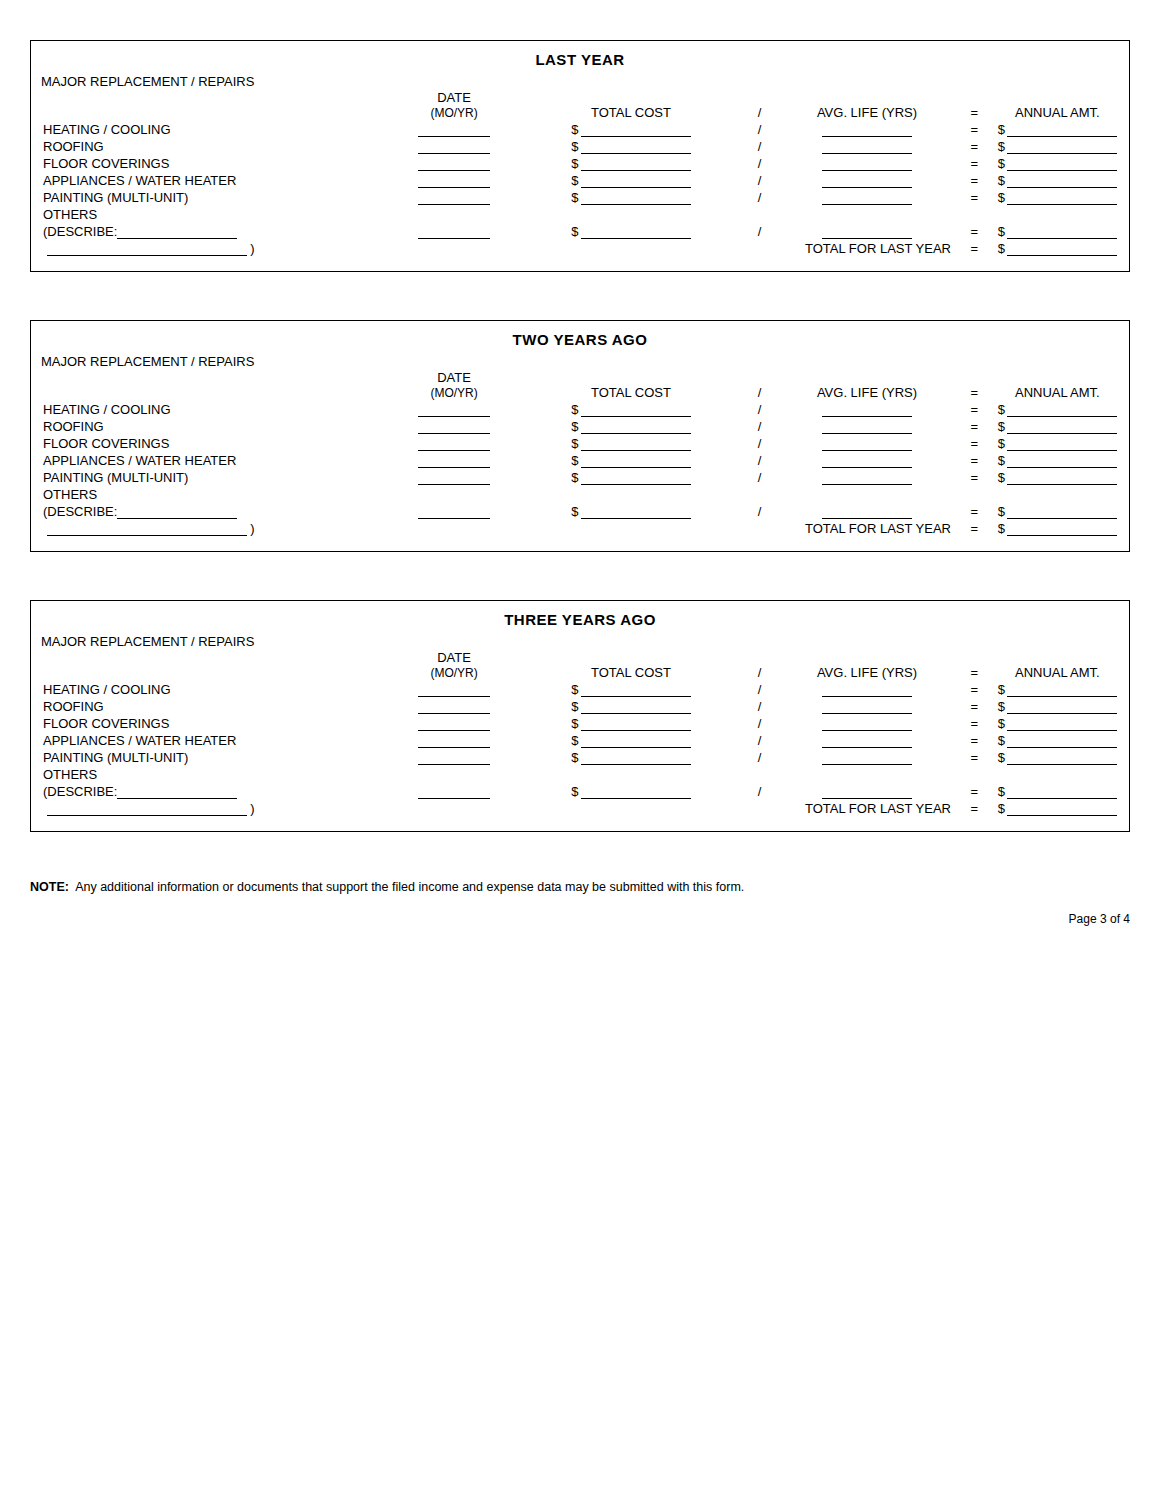LAST YEAR
MAJOR REPLACEMENT / REPAIRS
| | DATE (MO/YR) | TOTAL COST | / | AVG. LIFE (YRS) | = | ANNUAL AMT. |
| HEATING / COOLING | | $ | / | | = | $ |
| ROOFING | | $ | / | | = | $ |
| FLOOR COVERINGS | | $ | / | | = | $ |
| APPLIANCES / WATER HEATER | | $ | / | | = | $ |
| PAINTING (MULTI-UNIT) | | $ | / | | = | $ |
| OTHERS | | | | | | |
| (DESCRIBE: | | $ | / | | = | $ |
| ) | | | TOTAL FOR LAST YEAR | = | $ |
TWO YEARS AGO
MAJOR REPLACEMENT / REPAIRS
| | DATE (MO/YR) | TOTAL COST | / | AVG. LIFE (YRS) | = | ANNUAL AMT. |
| HEATING / COOLING | | $ | / | | = | $ |
| ROOFING | | $ | / | | = | $ |
| FLOOR COVERINGS | | $ | / | | = | $ |
| APPLIANCES / WATER HEATER | | $ | / | | = | $ |
| PAINTING (MULTI-UNIT) | | $ | / | | = | $ |
| OTHERS | | | | | | |
| (DESCRIBE: | | $ | / | | = | $ |
| ) | | | TOTAL FOR LAST YEAR | = | $ |
THREE YEARS AGO
MAJOR REPLACEMENT / REPAIRS
| | DATE (MO/YR) | TOTAL COST | / | AVG. LIFE (YRS) | = | ANNUAL AMT. |
| HEATING / COOLING | | $ | / | | = | $ |
| ROOFING | | $ | / | | = | $ |
| FLOOR COVERINGS | | $ | / | | = | $ |
| APPLIANCES / WATER HEATER | | $ | / | | = | $ |
| PAINTING (MULTI-UNIT) | | $ | / | | = | $ |
| OTHERS | | | | | | |
| (DESCRIBE: | | $ | / | | = | $ |
| ) | | | TOTAL FOR LAST YEAR | = | $ |
NOTE: Any additional information or documents that support the filed income and expense data may be submitted with this form.
Page 3 of 4